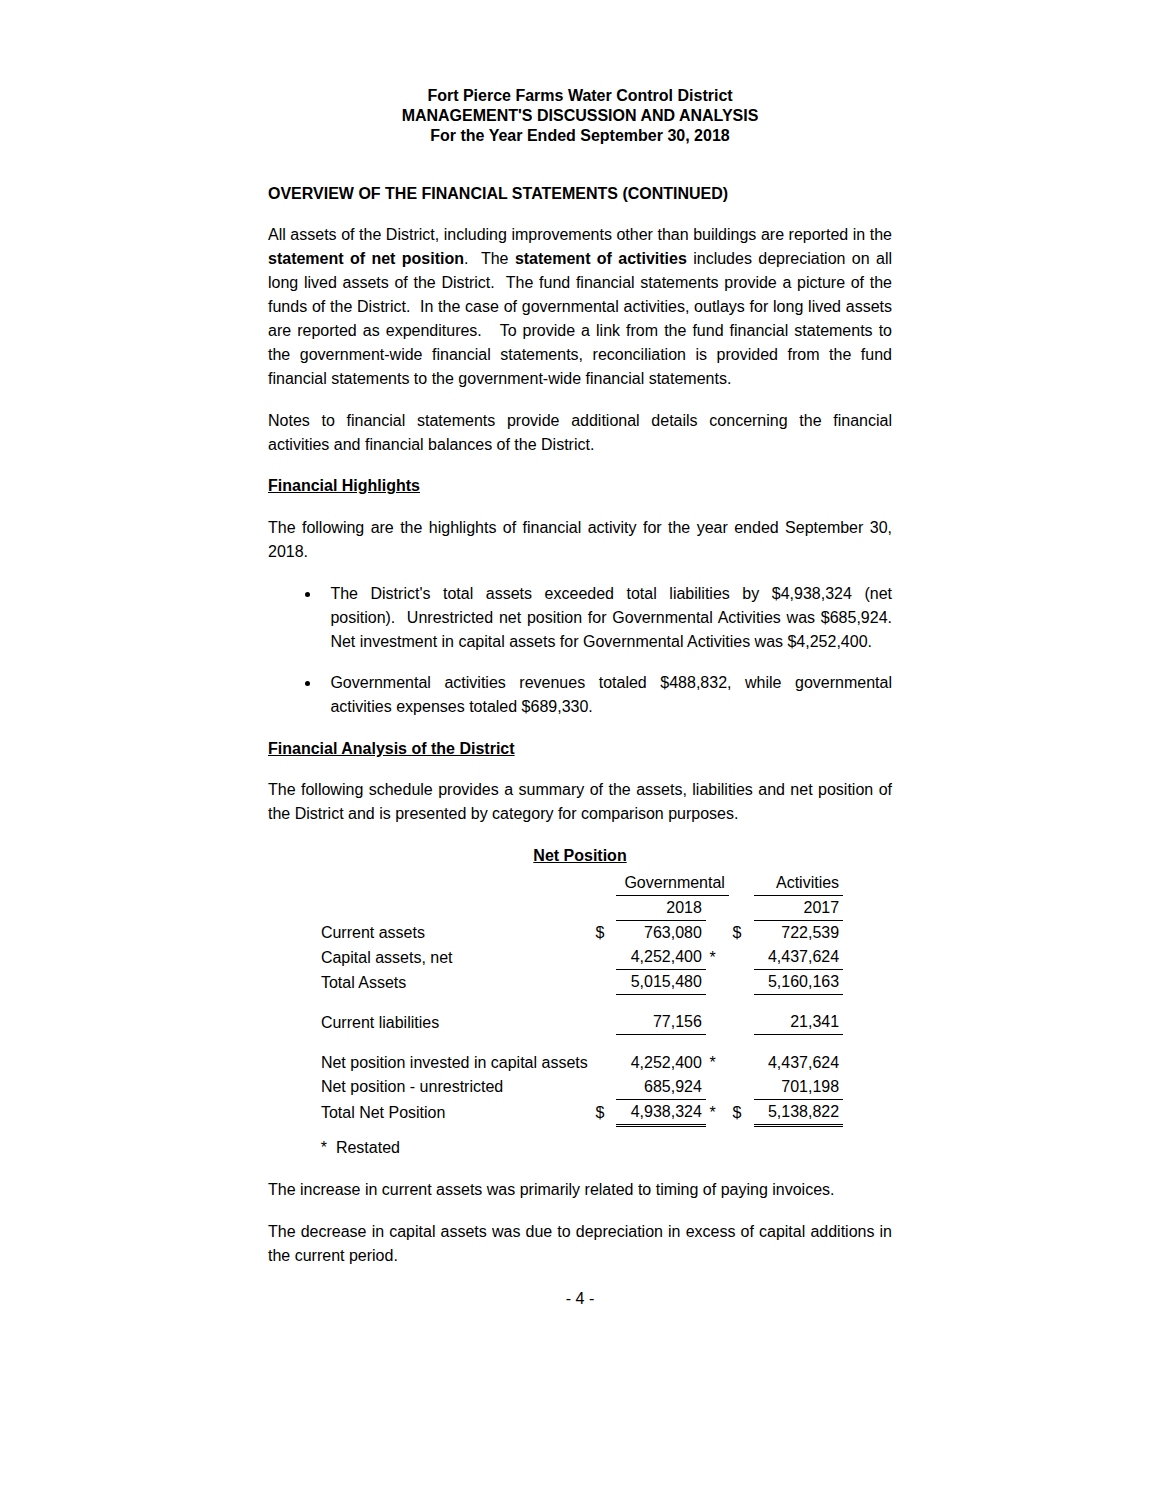Fort Pierce Farms Water Control District
MANAGEMENT'S DISCUSSION AND ANALYSIS
For the Year Ended September 30, 2018
OVERVIEW OF THE FINANCIAL STATEMENTS (CONTINUED)
All assets of the District, including improvements other than buildings are reported in the statement of net position. The statement of activities includes depreciation on all long lived assets of the District. The fund financial statements provide a picture of the funds of the District. In the case of governmental activities, outlays for long lived assets are reported as expenditures. To provide a link from the fund financial statements to the government-wide financial statements, reconciliation is provided from the fund financial statements to the government-wide financial statements.
Notes to financial statements provide additional details concerning the financial activities and financial balances of the District.
Financial Highlights
The following are the highlights of financial activity for the year ended September 30, 2018.
The District's total assets exceeded total liabilities by $4,938,324 (net position). Unrestricted net position for Governmental Activities was $685,924. Net investment in capital assets for Governmental Activities was $4,252,400.
Governmental activities revenues totaled $488,832, while governmental activities expenses totaled $689,330.
Financial Analysis of the District
The following schedule provides a summary of the assets, liabilities and net position of the District and is presented by category for comparison purposes.
Net Position
| | | Governmental | | Activities |
| | | 2018 | | | 2017 |
| Current assets | $ | 763,080 | | $ | 722,539 |
| Capital assets, net | | 4,252,400 | * | | 4,437,624 |
| Total Assets | | 5,015,480 | | | 5,160,163 |
| Current liabilities | | 77,156 | | | 21,341 |
| Net position invested in capital assets | | 4,252,400 | * | | 4,437,624 |
| Net position - unrestricted | | 685,924 | | | 701,198 |
| Total Net Position | $ | 4,938,324 | * | $ | 5,138,822 |
* Restated
The increase in current assets was primarily related to timing of paying invoices.
The decrease in capital assets was due to depreciation in excess of capital additions in the current period.
- 4 -